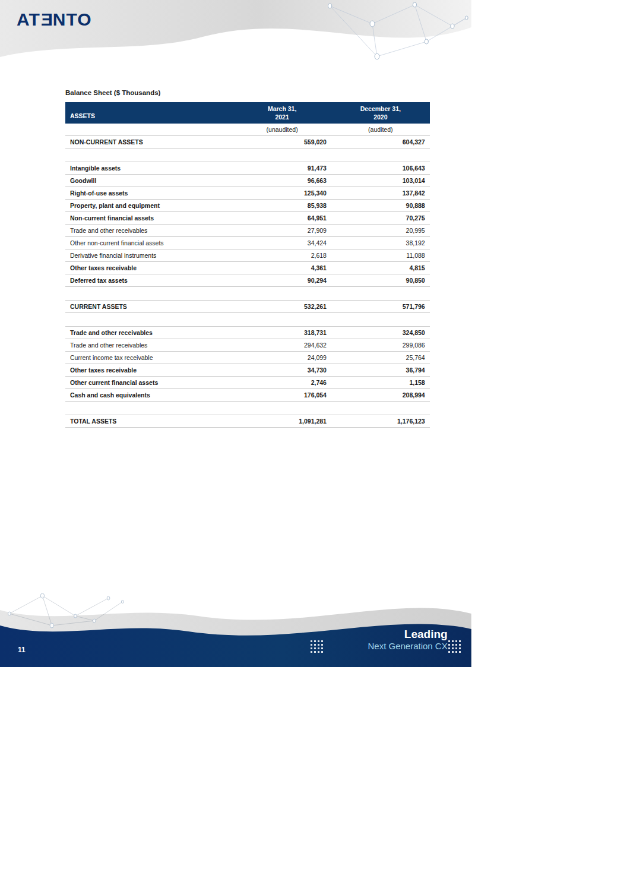ATENTO
Balance Sheet ($ Thousands)
| ASSETS | March 31, 2021 | December 31, 2020 |
| --- | --- | --- |
| | (unaudited) | (audited) |
| NON-CURRENT ASSETS | 559,020 | 604,327 |
| Intangible assets | 91,473 | 106,643 |
| Goodwill | 96,663 | 103,014 |
| Right-of-use assets | 125,340 | 137,842 |
| Property, plant and equipment | 85,938 | 90,888 |
| Non-current financial assets | 64,951 | 70,275 |
| Trade and other receivables | 27,909 | 20,995 |
| Other non-current financial assets | 34,424 | 38,192 |
| Derivative financial instruments | 2,618 | 11,088 |
| Other taxes receivable | 4,361 | 4,815 |
| Deferred tax assets | 90,294 | 90,850 |
| CURRENT ASSETS | 532,261 | 571,796 |
| Trade and other receivables | 318,731 | 324,850 |
| Trade and other receivables | 294,632 | 299,086 |
| Current income tax receivable | 24,099 | 25,764 |
| Other taxes receivable | 34,730 | 36,794 |
| Other current financial assets | 2,746 | 1,158 |
| Cash and cash equivalents | 176,054 | 208,994 |
| TOTAL ASSETS | 1,091,281 | 1,176,123 |
11
Leading
Next Generation CX